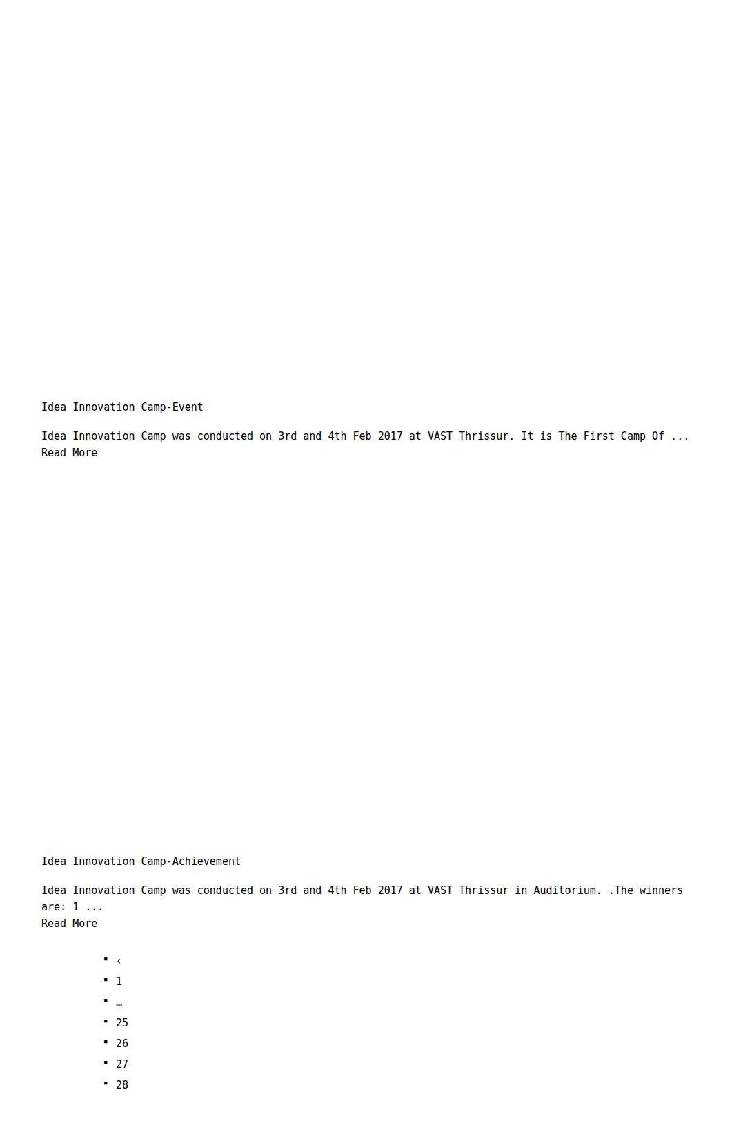Idea Innovation Camp-Event
Idea Innovation Camp was conducted on 3rd and 4th Feb 2017 at VAST Thrissur. It is The First Camp Of ...
Read More
Idea Innovation Camp-Achievement
Idea Innovation Camp was conducted on 3rd and 4th Feb 2017 at VAST Thrissur in Auditorium. .The winners are: 1 ...
Read More
‹
1
…
25
26
27
28